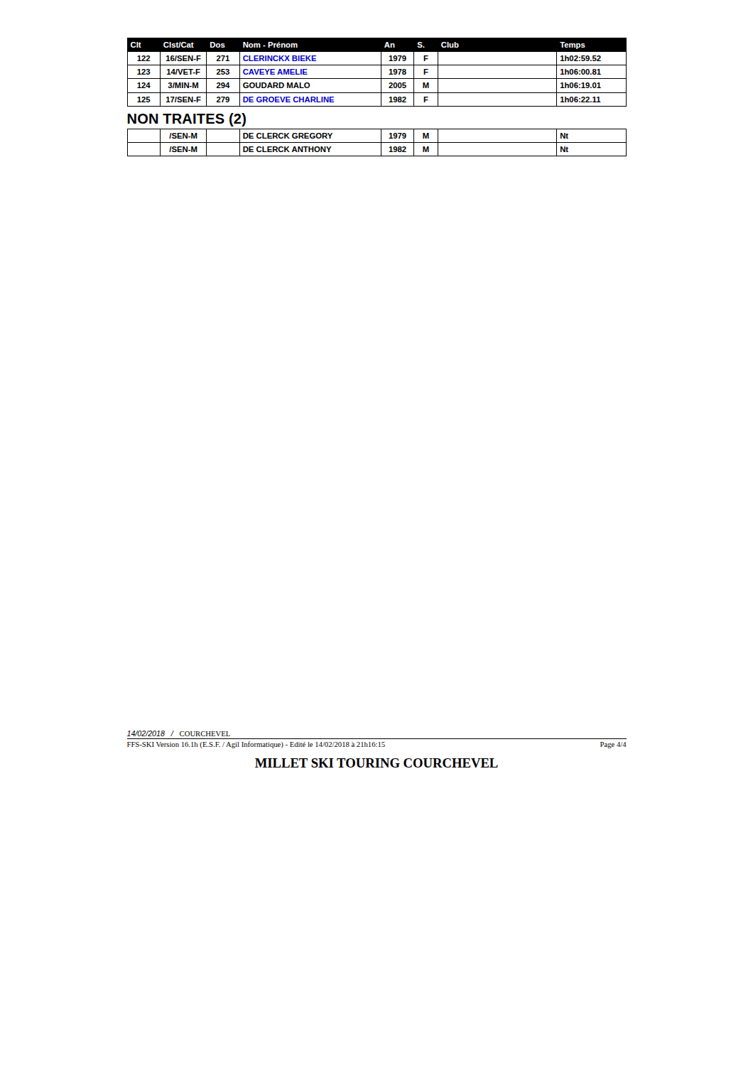| Clt | Clst/Cat | Dos | Nom - Prénom | An | S. | Club | Temps |
| --- | --- | --- | --- | --- | --- | --- | --- |
| 122 | 16/SEN-F | 271 | CLERINCKX BIEKE | 1979 | F | | 1h02:59.52 |
| 123 | 14/VET-F | 253 | CAVEYE AMELIE | 1978 | F | | 1h06:00.81 |
| 124 | 3/MIN-M | 294 | GOUDARD MALO | 2005 | M | | 1h06:19.01 |
| 125 | 17/SEN-F | 279 | DE GROEVE CHARLINE | 1982 | F | | 1h06:22.11 |
NON TRAITES (2)
| | /SEN-M | | DE CLERCK GREGORY | 1979 | M | | Nt |
| | /SEN-M | | DE CLERCK ANTHONY | 1982 | M | | Nt |
14/02/2018 / COURCHEVEL
FFS-SKI Version 16.1h (E.S.F. / Agil Informatique) - Edité le 14/02/2018 à 21h16:15 Page 4/4
MILLET SKI TOURING COURCHEVEL